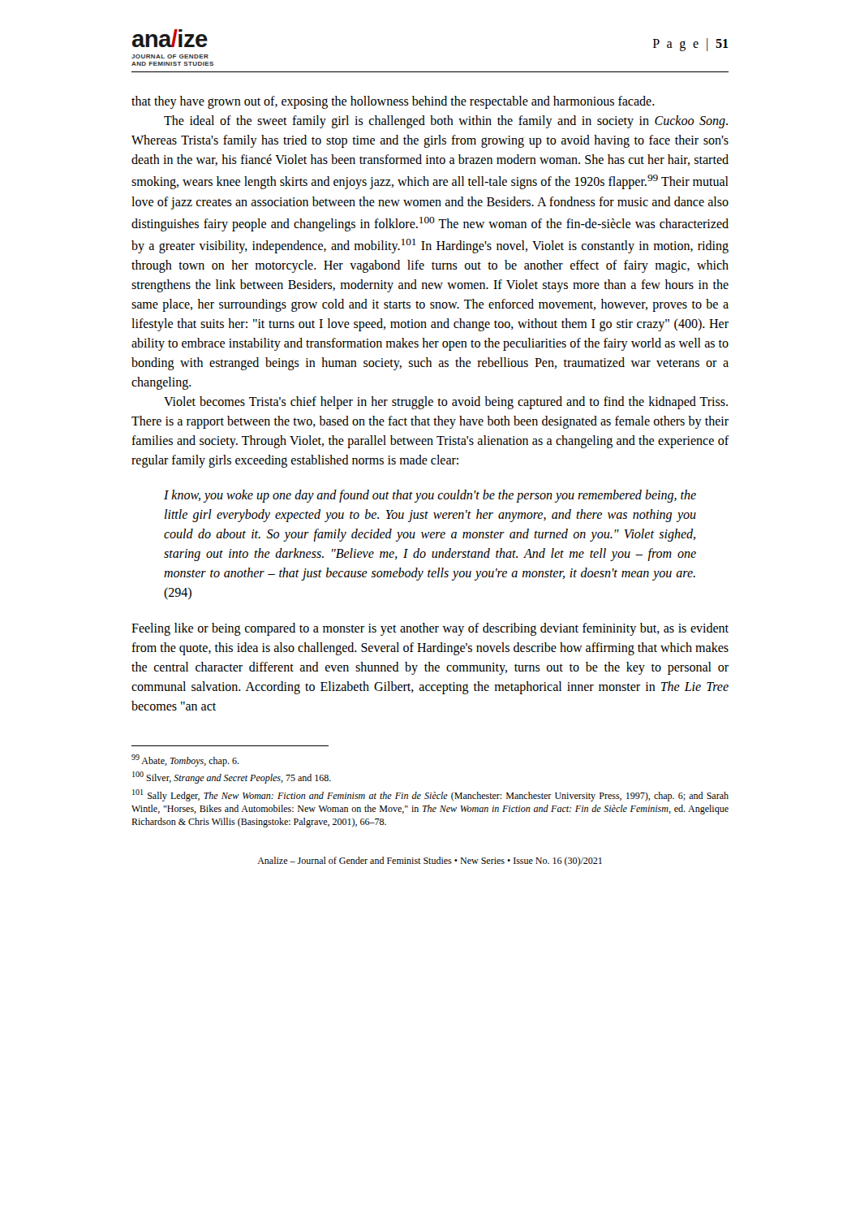ana/ize
Journal of Gender
and Feminist Studies
P a g e | 51
that they have grown out of, exposing the hollowness behind the respectable and harmonious facade.
The ideal of the sweet family girl is challenged both within the family and in society in Cuckoo Song. Whereas Trista's family has tried to stop time and the girls from growing up to avoid having to face their son's death in the war, his fiancé Violet has been transformed into a brazen modern woman. She has cut her hair, started smoking, wears knee length skirts and enjoys jazz, which are all tell-tale signs of the 1920s flapper.99 Their mutual love of jazz creates an association between the new women and the Besiders. A fondness for music and dance also distinguishes fairy people and changelings in folklore.100 The new woman of the fin-de-siècle was characterized by a greater visibility, independence, and mobility.101 In Hardinge's novel, Violet is constantly in motion, riding through town on her motorcycle. Her vagabond life turns out to be another effect of fairy magic, which strengthens the link between Besiders, modernity and new women. If Violet stays more than a few hours in the same place, her surroundings grow cold and it starts to snow. The enforced movement, however, proves to be a lifestyle that suits her: "it turns out I love speed, motion and change too, without them I go stir crazy" (400). Her ability to embrace instability and transformation makes her open to the peculiarities of the fairy world as well as to bonding with estranged beings in human society, such as the rebellious Pen, traumatized war veterans or a changeling.
Violet becomes Trista's chief helper in her struggle to avoid being captured and to find the kidnaped Triss. There is a rapport between the two, based on the fact that they have both been designated as female others by their families and society. Through Violet, the parallel between Trista's alienation as a changeling and the experience of regular family girls exceeding established norms is made clear:
I know, you woke up one day and found out that you couldn't be the person you remembered being, the little girl everybody expected you to be. You just weren't her anymore, and there was nothing you could do about it. So your family decided you were a monster and turned on you." Violet sighed, staring out into the darkness. "Believe me, I do understand that. And let me tell you – from one monster to another – that just because somebody tells you you're a monster, it doesn't mean you are. (294)
Feeling like or being compared to a monster is yet another way of describing deviant femininity but, as is evident from the quote, this idea is also challenged. Several of Hardinge's novels describe how affirming that which makes the central character different and even shunned by the community, turns out to be the key to personal or communal salvation. According to Elizabeth Gilbert, accepting the metaphorical inner monster in The Lie Tree becomes "an act
99 Abate, Tomboys, chap. 6.
100 Silver, Strange and Secret Peoples, 75 and 168.
101 Sally Ledger, The New Woman: Fiction and Feminism at the Fin de Siècle (Manchester: Manchester University Press, 1997), chap. 6; and Sarah Wintle, "Horses, Bikes and Automobiles: New Woman on the Move," in The New Woman in Fiction and Fact: Fin de Siècle Feminism, ed. Angelique Richardson & Chris Willis (Basingstoke: Palgrave, 2001), 66–78.
Analize – Journal of Gender and Feminist Studies • New Series • Issue No. 16 (30)/2021